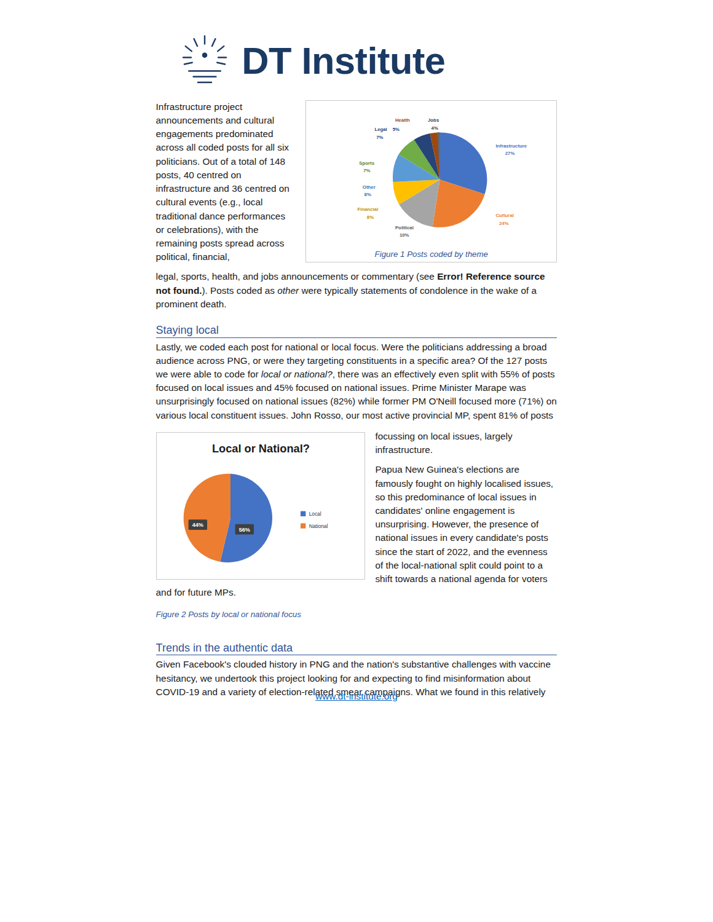DT Institute
Infrastructure project announcements and cultural engagements predominated across all coded posts for all six politicians. Out of a total of 148 posts, 40 centred on infrastructure and 36 centred on cultural events (e.g., local traditional dance performances or celebrations), with the remaining posts spread across political, financial,
Infrastructure 27% Cultural 24% Political 10% Financial 8% Other 8% Sports 7% Legal 5% 7% Health Jobs 4%
Figure 1 Posts coded by theme
legal, sports, health, and jobs announcements or commentary (see Error! Reference source not found.). Posts coded as other were typically statements of condolence in the wake of a prominent death.
Staying local
Lastly, we coded each post for national or local focus. Were the politicians addressing a broad audience across PNG, or were they targeting constituents in a specific area? Of the 127 posts we were able to code for local or national?, there was an effectively even split with 55% of posts focused on local issues and 45% focused on national issues. Prime Minister Marape was unsurprisingly focused on national issues (82%) while former PM O'Neill focused more (71%) on various local constituent issues. John Rosso, our most active provincial MP, spent 81% of posts
Local or National? 44% 56% Local National
focussing on local issues, largely infrastructure.
Papua New Guinea's elections are famously fought on highly localised issues, so this predominance of local issues in candidates' online engagement is unsurprising. However, the presence of national issues in every candidate's posts since the start of 2022, and the evenness of the local-national split could point to a shift towards a national agenda for voters and for future MPs.
Figure 2 Posts by local or national focus
Trends in the authentic data
Given Facebook's clouded history in PNG and the nation's substantive challenges with vaccine hesitancy, we undertook this project looking for and expecting to find misinformation about COVID-19 and a variety of election-related smear campaigns. What we found in this relatively
www.dt-institute.org